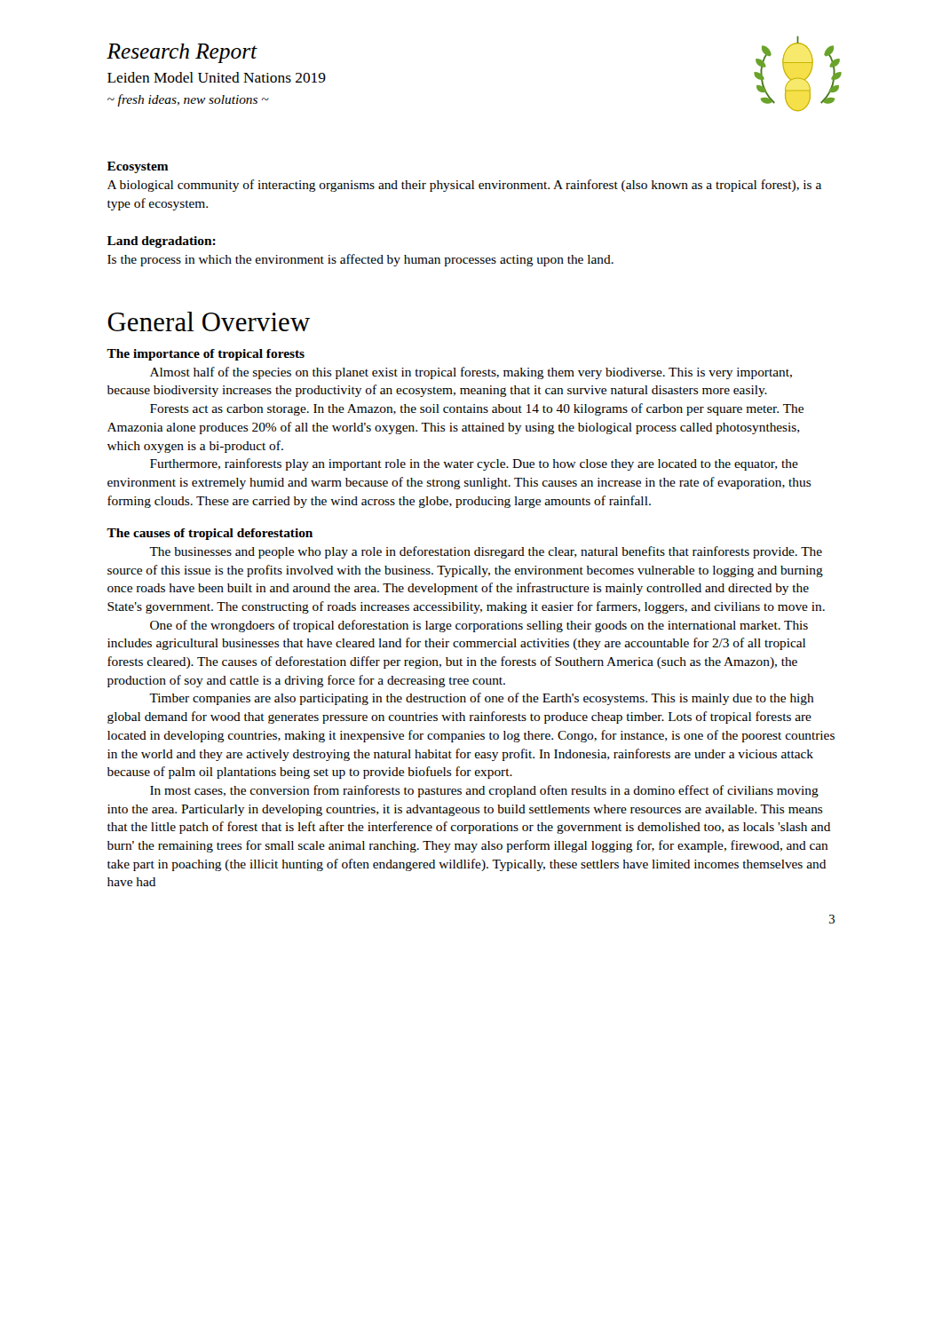Research Report
Leiden Model United Nations 2019
~ fresh ideas, new solutions ~
Ecosystem
A biological community of interacting organisms and their physical environment. A rainforest (also known as a tropical forest), is a type of ecosystem.
Land degradation:
Is the process in which the environment is affected by human processes acting upon the land.
General Overview
The importance of tropical forests
Almost half of the species on this planet exist in tropical forests, making them very biodiverse. This is very important, because biodiversity increases the productivity of an ecosystem, meaning that it can survive natural disasters more easily.
Forests act as carbon storage. In the Amazon, the soil contains about 14 to 40 kilograms of carbon per square meter. The Amazonia alone produces 20% of all the world's oxygen. This is attained by using the biological process called photosynthesis, which oxygen is a bi-product of.
Furthermore, rainforests play an important role in the water cycle. Due to how close they are located to the equator, the environment is extremely humid and warm because of the strong sunlight. This causes an increase in the rate of evaporation, thus forming clouds. These are carried by the wind across the globe, producing large amounts of rainfall.
The causes of tropical deforestation
The businesses and people who play a role in deforestation disregard the clear, natural benefits that rainforests provide. The source of this issue is the profits involved with the business. Typically, the environment becomes vulnerable to logging and burning once roads have been built in and around the area. The development of the infrastructure is mainly controlled and directed by the State's government. The constructing of roads increases accessibility, making it easier for farmers, loggers, and civilians to move in.
One of the wrongdoers of tropical deforestation is large corporations selling their goods on the international market. This includes agricultural businesses that have cleared land for their commercial activities (they are accountable for 2/3 of all tropical forests cleared). The causes of deforestation differ per region, but in the forests of Southern America (such as the Amazon), the production of soy and cattle is a driving force for a decreasing tree count.
Timber companies are also participating in the destruction of one of the Earth's ecosystems. This is mainly due to the high global demand for wood that generates pressure on countries with rainforests to produce cheap timber. Lots of tropical forests are located in developing countries, making it inexpensive for companies to log there. Congo, for instance, is one of the poorest countries in the world and they are actively destroying the natural habitat for easy profit. In Indonesia, rainforests are under a vicious attack because of palm oil plantations being set up to provide biofuels for export.
In most cases, the conversion from rainforests to pastures and cropland often results in a domino effect of civilians moving into the area. Particularly in developing countries, it is advantageous to build settlements where resources are available. This means that the little patch of forest that is left after the interference of corporations or the government is demolished too, as locals 'slash and burn' the remaining trees for small scale animal ranching. They may also perform illegal logging for, for example, firewood, and can take part in poaching (the illicit hunting of often endangered wildlife). Typically, these settlers have limited incomes themselves and have had
3